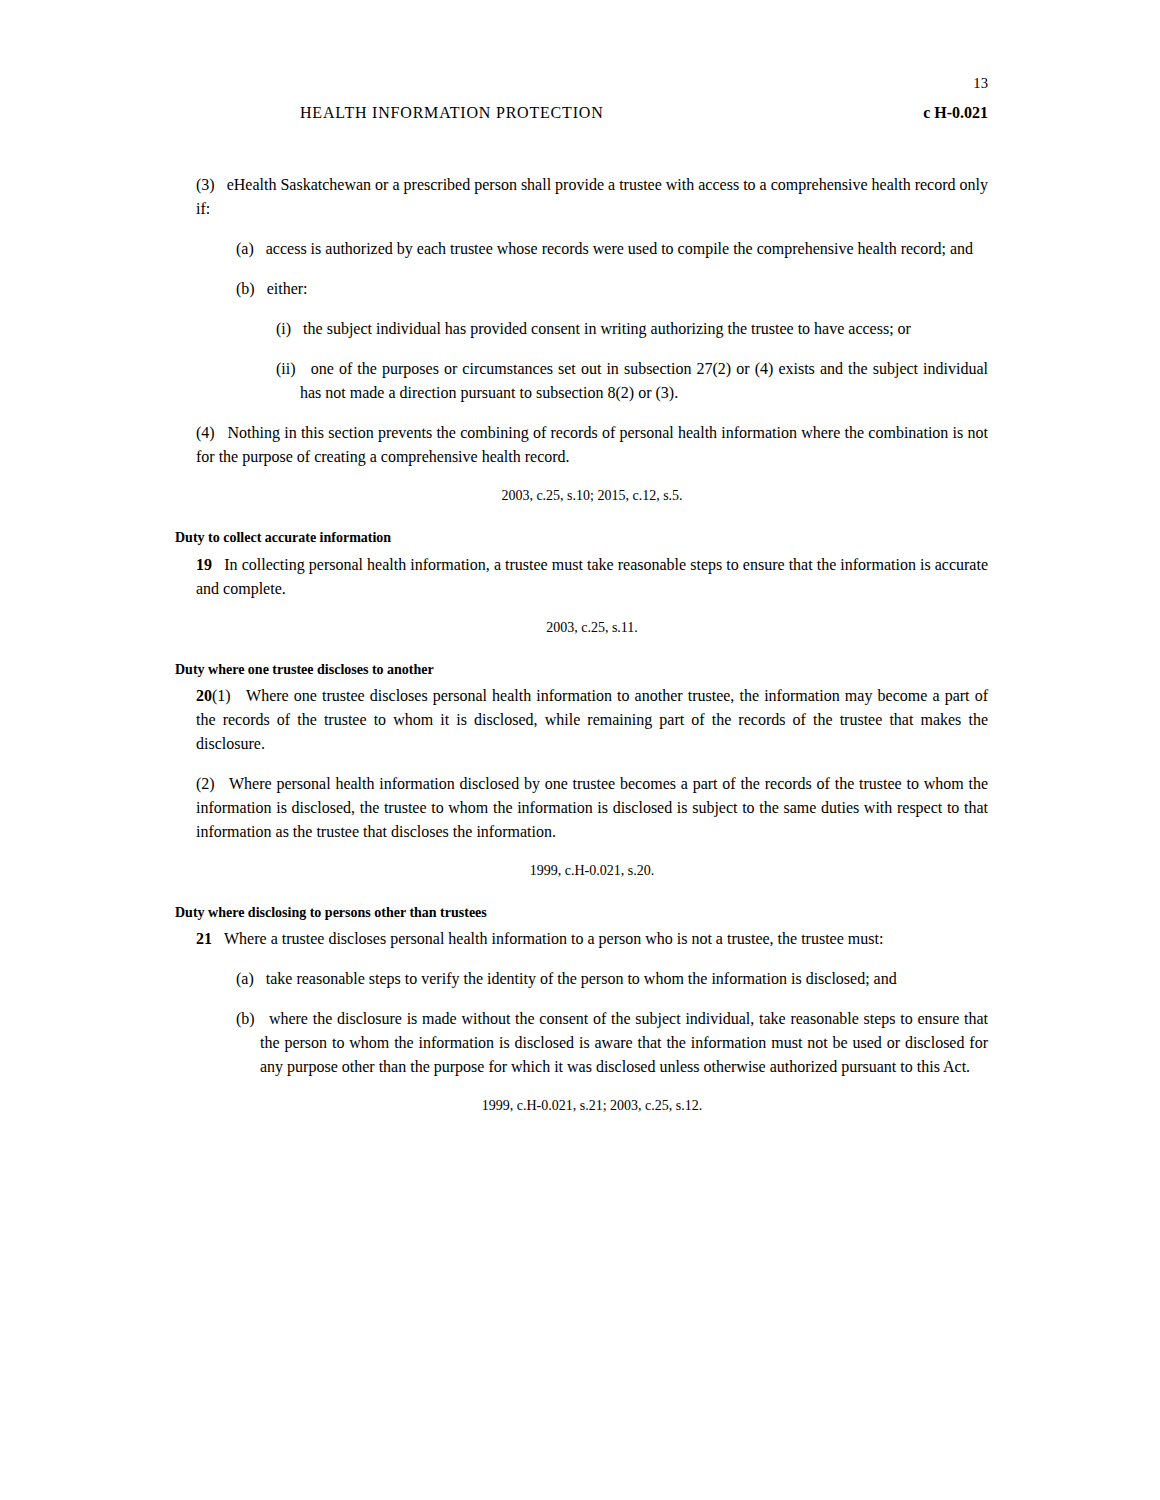13
HEALTH INFORMATION PROTECTION c H-0.021
(3) eHealth Saskatchewan or a prescribed person shall provide a trustee with access to a comprehensive health record only if:
(a) access is authorized by each trustee whose records were used to compile the comprehensive health record; and
(b) either:
(i) the subject individual has provided consent in writing authorizing the trustee to have access; or
(ii) one of the purposes or circumstances set out in subsection 27(2) or (4) exists and the subject individual has not made a direction pursuant to subsection 8(2) or (3).
(4) Nothing in this section prevents the combining of records of personal health information where the combination is not for the purpose of creating a comprehensive health record.
2003, c.25, s.10; 2015, c.12, s.5.
Duty to collect accurate information
19 In collecting personal health information, a trustee must take reasonable steps to ensure that the information is accurate and complete.
2003, c.25, s.11.
Duty where one trustee discloses to another
20(1) Where one trustee discloses personal health information to another trustee, the information may become a part of the records of the trustee to whom it is disclosed, while remaining part of the records of the trustee that makes the disclosure.
(2) Where personal health information disclosed by one trustee becomes a part of the records of the trustee to whom the information is disclosed, the trustee to whom the information is disclosed is subject to the same duties with respect to that information as the trustee that discloses the information.
1999, c.H-0.021, s.20.
Duty where disclosing to persons other than trustees
21 Where a trustee discloses personal health information to a person who is not a trustee, the trustee must:
(a) take reasonable steps to verify the identity of the person to whom the information is disclosed; and
(b) where the disclosure is made without the consent of the subject individual, take reasonable steps to ensure that the person to whom the information is disclosed is aware that the information must not be used or disclosed for any purpose other than the purpose for which it was disclosed unless otherwise authorized pursuant to this Act.
1999, c.H-0.021, s.21; 2003, c.25, s.12.